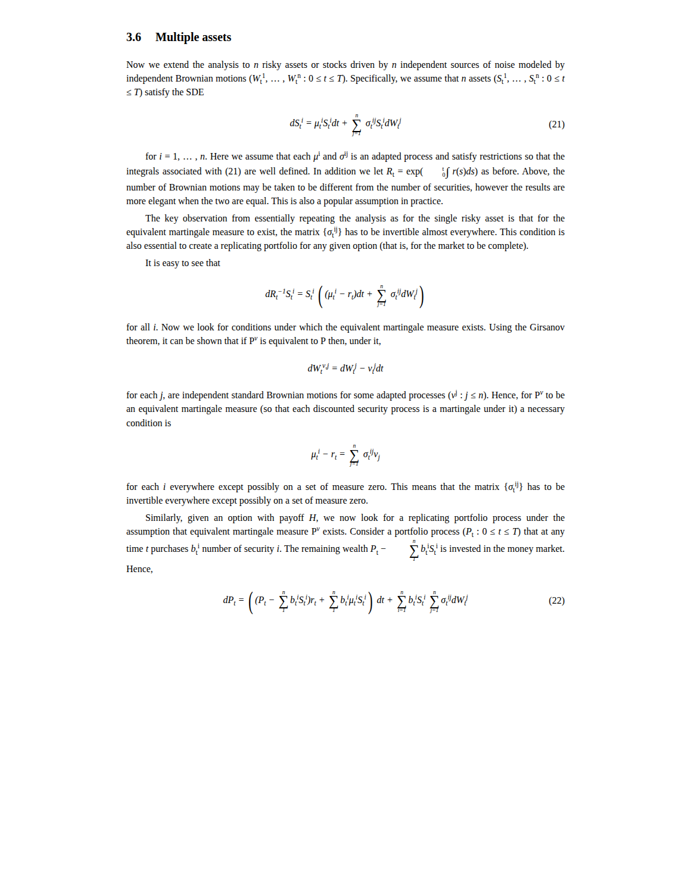3.6 Multiple assets
Now we extend the analysis to n risky assets or stocks driven by n independent sources of noise modeled by independent Brownian motions (Wt1, … , Wtn : 0 ≤ t ≤ T). Specifically, we assume that n assets (St1, … , Stn : 0 ≤ t ≤ T) satisfy the SDE
dSti = μtiStidt + n∑j=1 σtijStidWtj (21)
for i = 1, … , n. Here we assume that each μi and σij is an adapted process and satisfy restrictions so that the integrals associated with (21) are well defined. In addition we let Rt = exp(t 0∫ r(s)ds) as before. Above, the number of Brownian motions may be taken to be different from the number of securities, however the results are more elegant when the two are equal. This is also a popular assumption in practice.
The key observation from essentially repeating the analysis as for the single risky asset is that for the equivalent martingale measure to exist, the matrix {σtij} has to be invertible almost everywhere. This condition is also essential to create a replicating portfolio for any given option (that is, for the market to be complete).
It is easy to see that
dRt−1Sti = Sti ((μti − rt)dt + n∑j=1 σtijdWtj)
for all i. Now we look for conditions under which the equivalent martingale measure exists. Using the Girsanov theorem, it can be shown that if Pν is equivalent to P then, under it,
dWtν,j = dWtj − νtjdt
for each j, are independent standard Brownian motions for some adapted processes (νj : j ≤ n). Hence, for Pν to be an equivalent martingale measure (so that each discounted security process is a martingale under it) a necessary condition is
μti − rt = n∑j=1 σtijνj
for each i everywhere except possibly on a set of measure zero. This means that the matrix {σtij} has to be invertible everywhere except possibly on a set of measure zero.
Similarly, given an option with payoff H, we now look for a replicating portfolio process under the assumption that equivalent martingale measure Pν exists. Consider a portfolio process (Pt : 0 ≤ t ≤ T) that at any time t purchases bti number of security i. The remaining wealth Pt − n∑1 btiSti is invested in the money market. Hence,
dPt = ((Pt − n∑1 btiSti)rt + n∑1 btiμtiSti) dt + n∑i=1 btiSti n∑j=1 σtijdWtj (22)